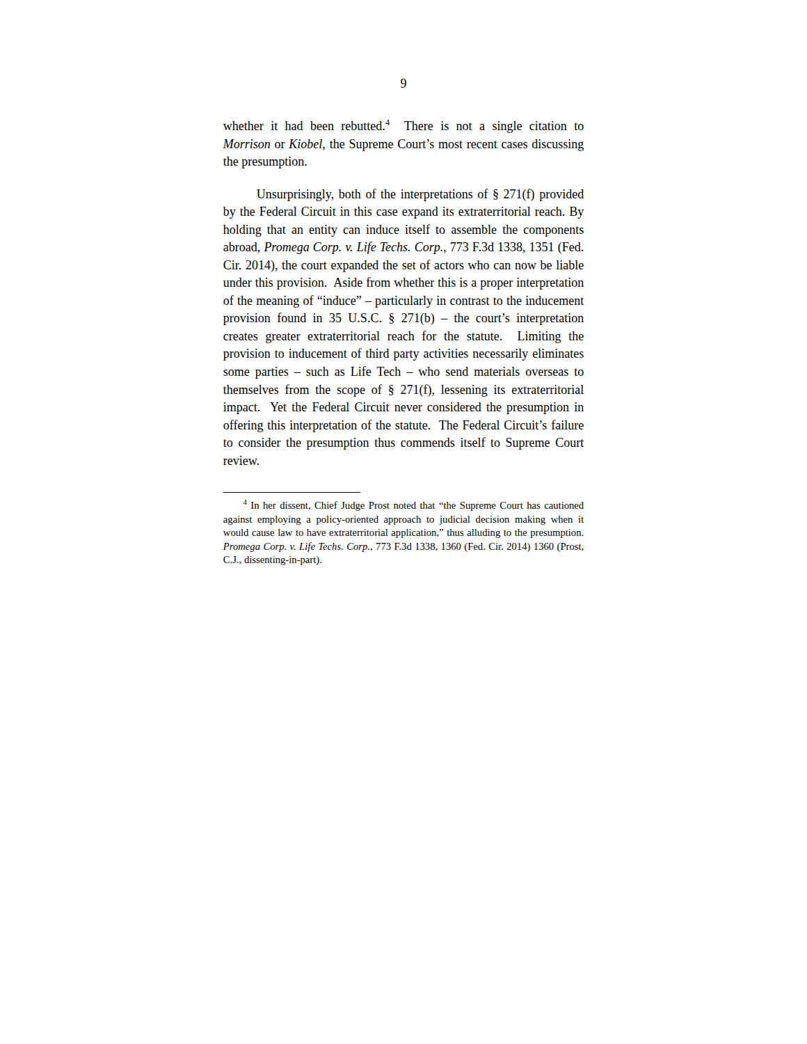9
whether it had been rebutted.4 There is not a single citation to Morrison or Kiobel, the Supreme Court’s most recent cases discussing the presumption.
Unsurprisingly, both of the interpretations of § 271(f) provided by the Federal Circuit in this case expand its extraterritorial reach. By holding that an entity can induce itself to assemble the components abroad, Promega Corp. v. Life Techs. Corp., 773 F.3d 1338, 1351 (Fed. Cir. 2014), the court expanded the set of actors who can now be liable under this provision. Aside from whether this is a proper interpretation of the meaning of “induce” – particularly in contrast to the inducement provision found in 35 U.S.C. § 271(b) – the court’s interpretation creates greater extraterritorial reach for the statute. Limiting the provision to inducement of third party activities necessarily eliminates some parties – such as Life Tech – who send materials overseas to themselves from the scope of § 271(f), lessening its extraterritorial impact. Yet the Federal Circuit never considered the presumption in offering this interpretation of the statute. The Federal Circuit’s failure to consider the presumption thus commends itself to Supreme Court review.
4 In her dissent, Chief Judge Prost noted that “the Supreme Court has cautioned against employing a policy-oriented approach to judicial decision making when it would cause law to have extraterritorial application,” thus alluding to the presumption. Promega Corp. v. Life Techs. Corp., 773 F.3d 1338, 1360 (Fed. Cir. 2014) 1360 (Prost, C.J., dissenting-in-part).